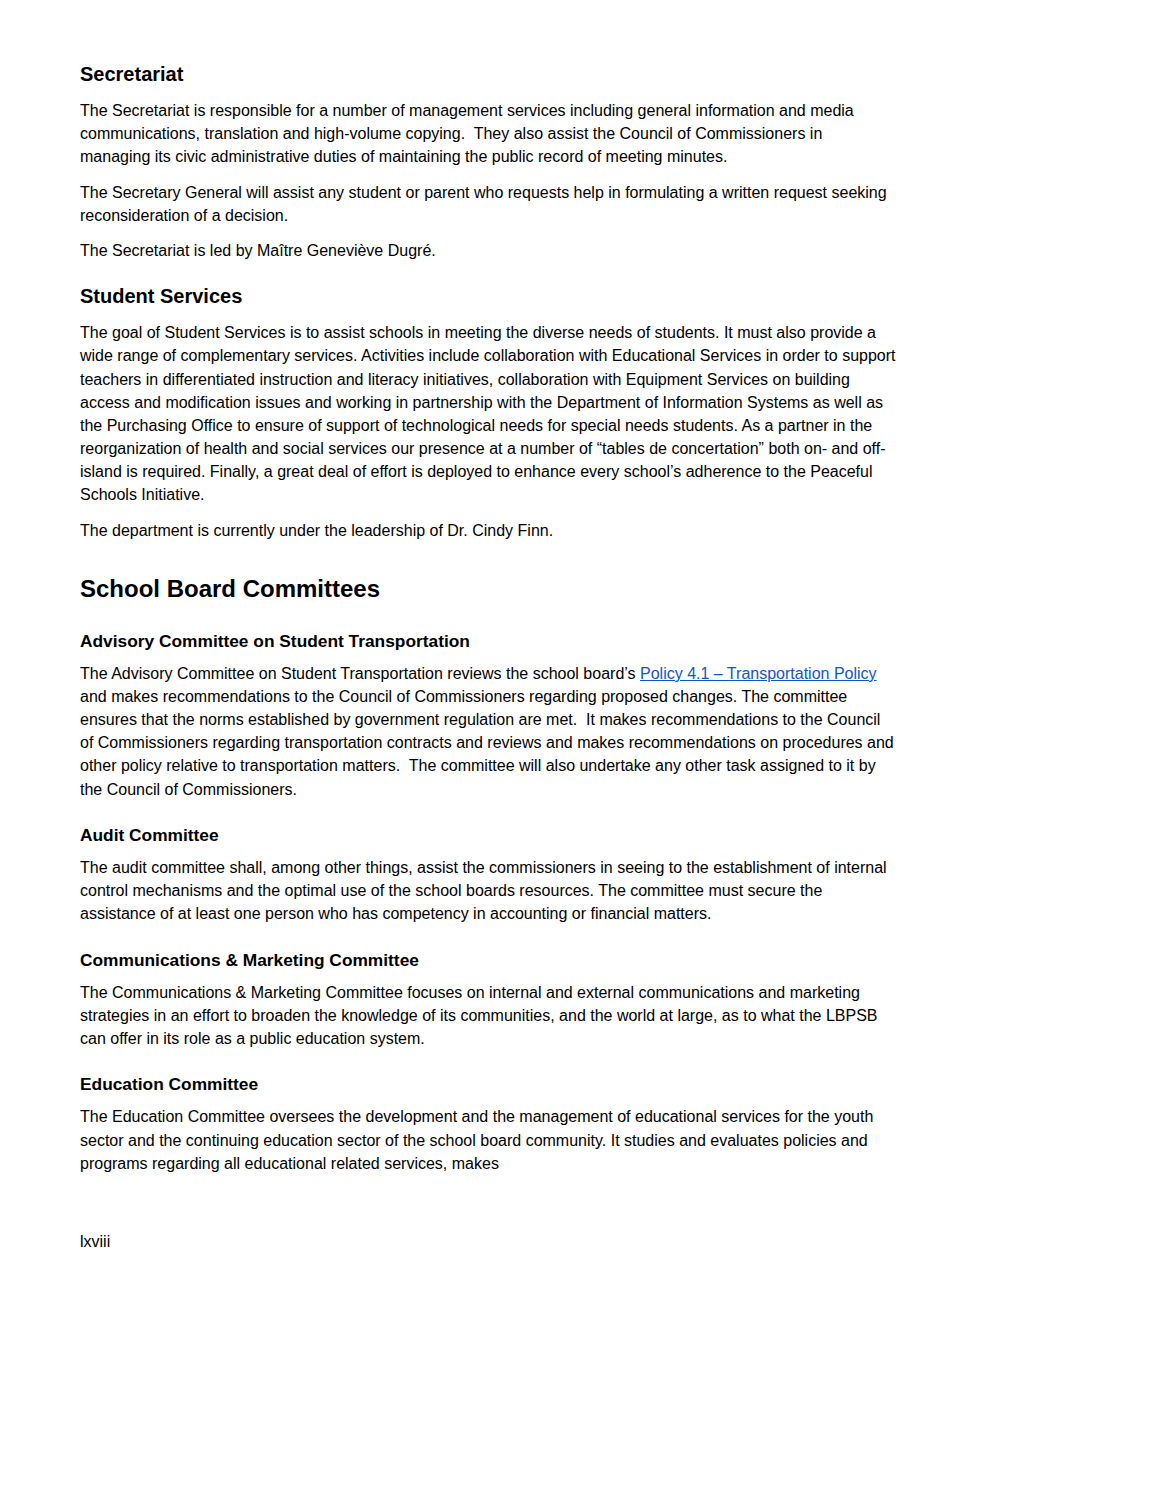Secretariat
The Secretariat is responsible for a number of management services including general information and media communications, translation and high-volume copying. They also assist the Council of Commissioners in managing its civic administrative duties of maintaining the public record of meeting minutes.
The Secretary General will assist any student or parent who requests help in formulating a written request seeking reconsideration of a decision.
The Secretariat is led by Maître Geneviève Dugré.
Student Services
The goal of Student Services is to assist schools in meeting the diverse needs of students. It must also provide a wide range of complementary services. Activities include collaboration with Educational Services in order to support teachers in differentiated instruction and literacy initiatives, collaboration with Equipment Services on building access and modification issues and working in partnership with the Department of Information Systems as well as the Purchasing Office to ensure of support of technological needs for special needs students. As a partner in the reorganization of health and social services our presence at a number of “tables de concertation” both on- and off-island is required. Finally, a great deal of effort is deployed to enhance every school’s adherence to the Peaceful Schools Initiative.
The department is currently under the leadership of Dr. Cindy Finn.
School Board Committees
Advisory Committee on Student Transportation
The Advisory Committee on Student Transportation reviews the school board’s Policy 4.1 – Transportation Policy and makes recommendations to the Council of Commissioners regarding proposed changes. The committee ensures that the norms established by government regulation are met. It makes recommendations to the Council of Commissioners regarding transportation contracts and reviews and makes recommendations on procedures and other policy relative to transportation matters. The committee will also undertake any other task assigned to it by the Council of Commissioners.
Audit Committee
The audit committee shall, among other things, assist the commissioners in seeing to the establishment of internal control mechanisms and the optimal use of the school boards resources. The committee must secure the assistance of at least one person who has competency in accounting or financial matters.
Communications & Marketing Committee
The Communications & Marketing Committee focuses on internal and external communications and marketing strategies in an effort to broaden the knowledge of its communities, and the world at large, as to what the LBPSB can offer in its role as a public education system.
Education Committee
The Education Committee oversees the development and the management of educational services for the youth sector and the continuing education sector of the school board community. It studies and evaluates policies and programs regarding all educational related services, makes
lxviii